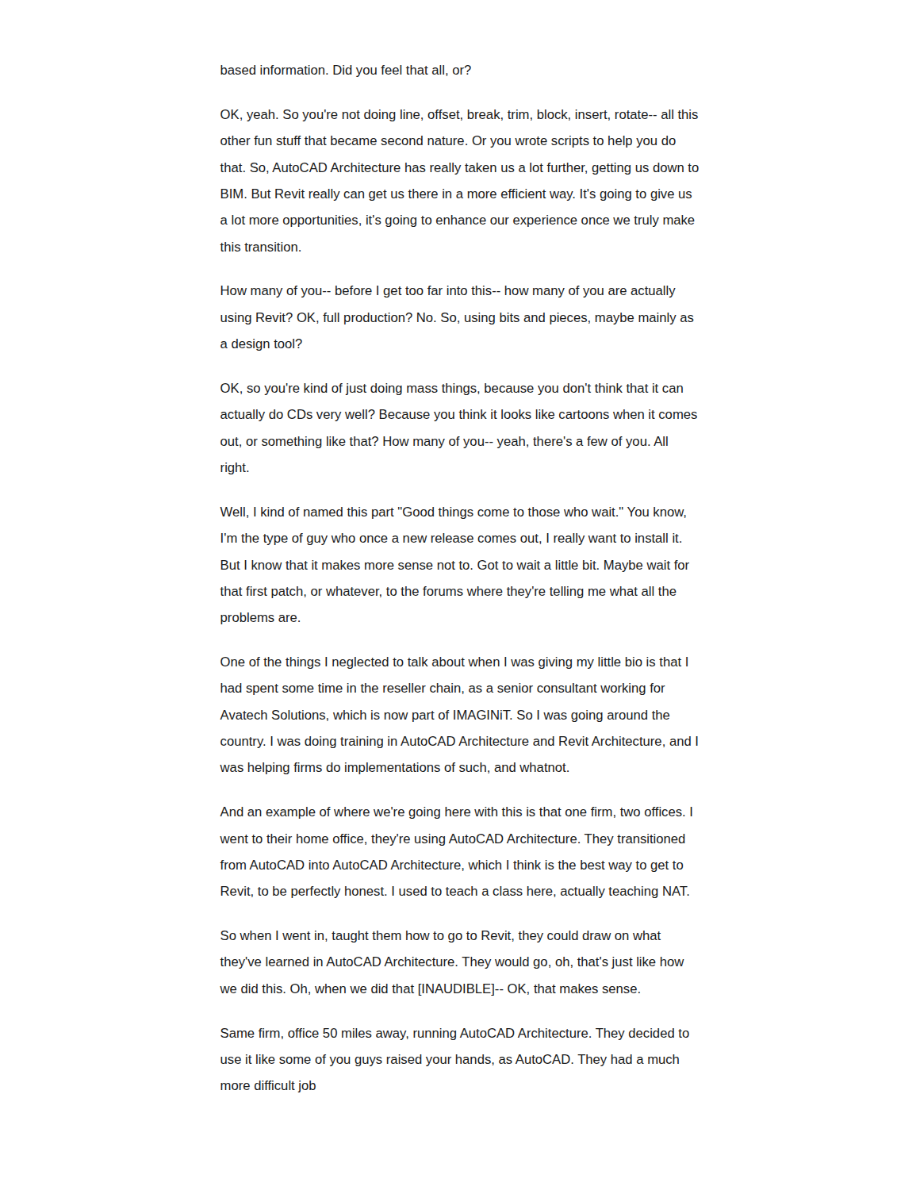based information. Did you feel that all, or?
OK, yeah. So you're not doing line, offset, break, trim, block, insert, rotate-- all this other fun stuff that became second nature. Or you wrote scripts to help you do that. So, AutoCAD Architecture has really taken us a lot further, getting us down to BIM. But Revit really can get us there in a more efficient way. It's going to give us a lot more opportunities, it's going to enhance our experience once we truly make this transition.
How many of you-- before I get too far into this-- how many of you are actually using Revit? OK, full production? No. So, using bits and pieces, maybe mainly as a design tool?
OK, so you're kind of just doing mass things, because you don't think that it can actually do CDs very well? Because you think it looks like cartoons when it comes out, or something like that? How many of you-- yeah, there's a few of you. All right.
Well, I kind of named this part "Good things come to those who wait." You know, I'm the type of guy who once a new release comes out, I really want to install it. But I know that it makes more sense not to. Got to wait a little bit. Maybe wait for that first patch, or whatever, to the forums where they're telling me what all the problems are.
One of the things I neglected to talk about when I was giving my little bio is that I had spent some time in the reseller chain, as a senior consultant working for Avatech Solutions, which is now part of IMAGINiT. So I was going around the country. I was doing training in AutoCAD Architecture and Revit Architecture, and I was helping firms do implementations of such, and whatnot.
And an example of where we're going here with this is that one firm, two offices. I went to their home office, they're using AutoCAD Architecture. They transitioned from AutoCAD into AutoCAD Architecture, which I think is the best way to get to Revit, to be perfectly honest. I used to teach a class here, actually teaching NAT.
So when I went in, taught them how to go to Revit, they could draw on what they've learned in AutoCAD Architecture. They would go, oh, that's just like how we did this. Oh, when we did that [INAUDIBLE]-- OK, that makes sense.
Same firm, office 50 miles away, running AutoCAD Architecture. They decided to use it like some of you guys raised your hands, as AutoCAD. They had a much more difficult job